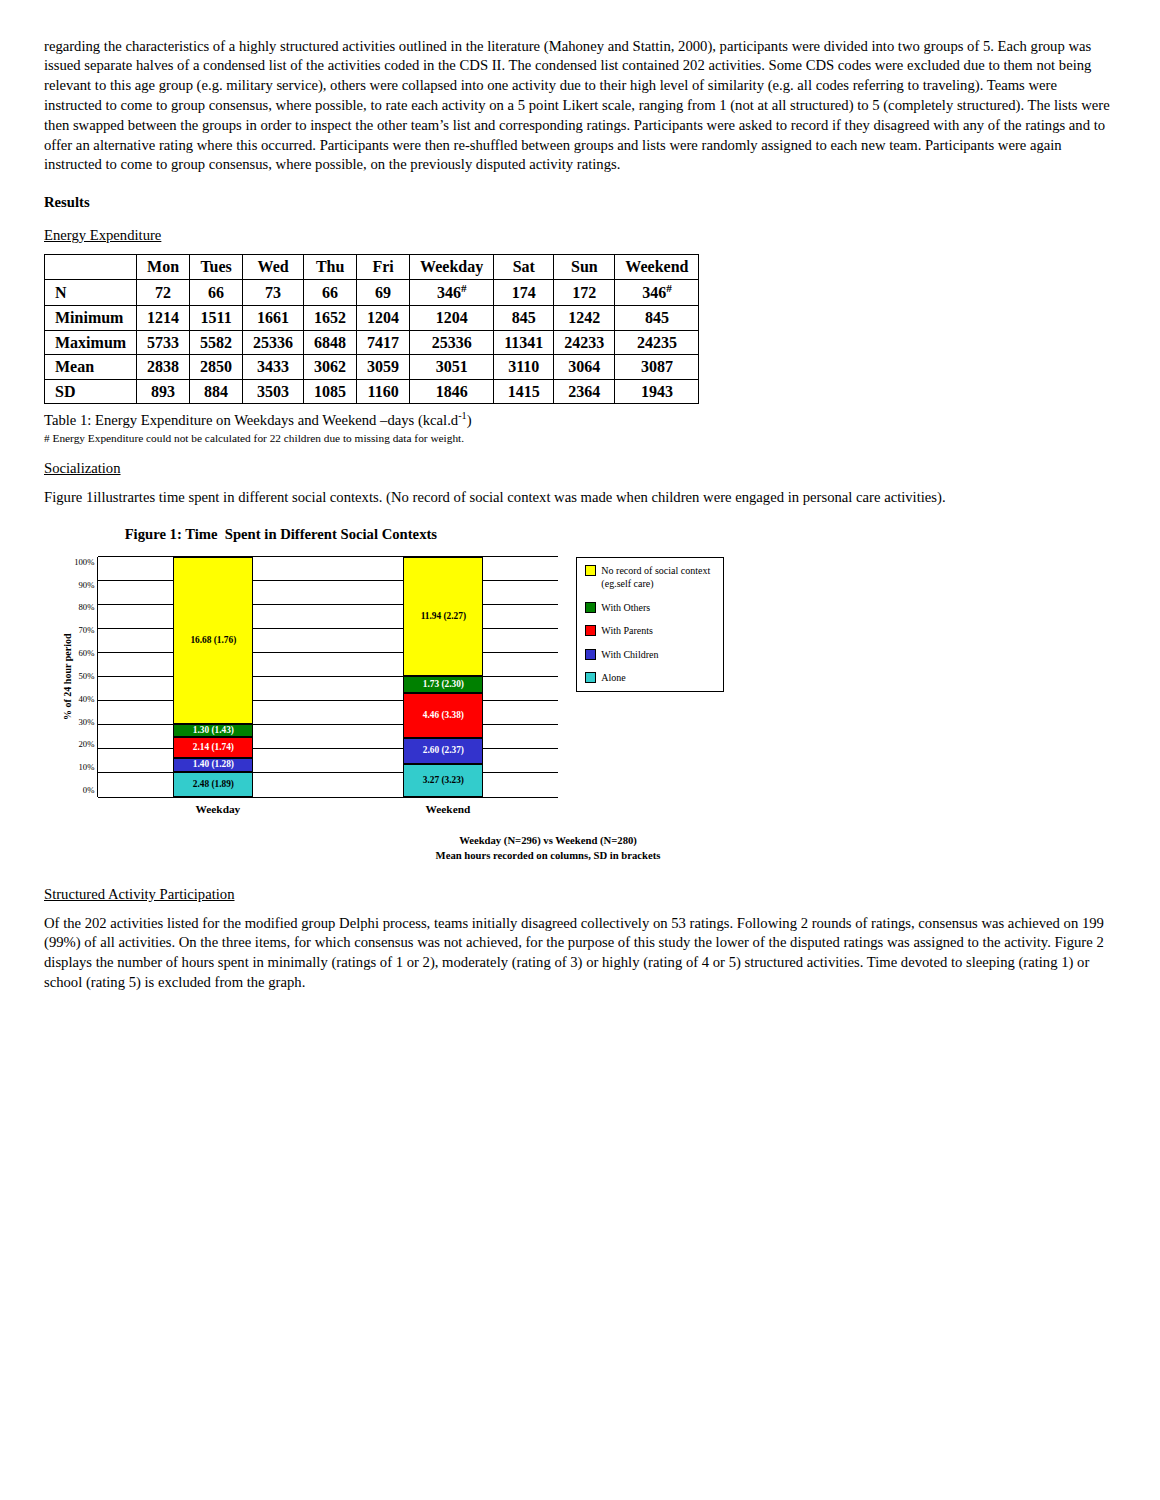regarding the characteristics of a highly structured activities outlined in the literature (Mahoney and Stattin, 2000), participants were divided into two groups of 5. Each group was issued separate halves of a condensed list of the activities coded in the CDS II. The condensed list contained 202 activities. Some CDS codes were excluded due to them not being relevant to this age group (e.g. military service), others were collapsed into one activity due to their high level of similarity (e.g. all codes referring to traveling). Teams were instructed to come to group consensus, where possible, to rate each activity on a 5 point Likert scale, ranging from 1 (not at all structured) to 5 (completely structured). The lists were then swapped between the groups in order to inspect the other team’s list and corresponding ratings. Participants were asked to record if they disagreed with any of the ratings and to offer an alternative rating where this occurred. Participants were then re-shuffled between groups and lists were randomly assigned to each new team. Participants were again instructed to come to group consensus, where possible, on the previously disputed activity ratings.
Results
Energy Expenditure
| | Mon | Tues | Wed | Thu | Fri | Weekday | Sat | Sun | Weekend |
| --- | --- | --- | --- | --- | --- | --- | --- | --- | --- |
| N | 72 | 66 | 73 | 66 | 69 | 346 # | 174 | 172 | 346 # |
| Minimum | 1214 | 1511 | 1661 | 1652 | 1204 | 1204 | 845 | 1242 | 845 |
| Maximum | 5733 | 5582 | 25336 | 6848 | 7417 | 25336 | 11341 | 24233 | 24235 |
| Mean | 2838 | 2850 | 3433 | 3062 | 3059 | 3051 | 3110 | 3064 | 3087 |
| SD | 893 | 884 | 3503 | 1085 | 1160 | 1846 | 1415 | 2364 | 1943 |
Table 1: Energy Expenditure on Weekdays and Weekend –days (kcal.d-1)
# Energy Expenditure could not be calculated for 22 children due to missing data for weight.
Socialization
Figure 1illustrartes time spent in different social contexts. (No record of social context was made when children were engaged in personal care activities).
Figure 1: Time Spent in Different Social Contexts
% of 24 hour period
100% 90% 80% 70% 60% 50% 40% 30% 20% 10% 0%
16.68 (1.76)
1.30 (1.43)
2.14 (1.74)
1.40 (1.28)
2.48 (1.89)
11.94 (2.27)
1.73 (2.30)
4.46 (3.38)
2.60 (2.37)
3.27 (3.23)
No record of social context (eg.self care)
With Others
With Parents
With Children
Alone
Weekday Weekend
Weekday (N=296) vs Weekend (N=280) Mean hours recorded on columns, SD in brackets
Structured Activity Participation
Of the 202 activities listed for the modified group Delphi process, teams initially disagreed collectively on 53 ratings. Following 2 rounds of ratings, consensus was achieved on 199 (99%) of all activities. On the three items, for which consensus was not achieved, for the purpose of this study the lower of the disputed ratings was assigned to the activity. Figure 2 displays the number of hours spent in minimally (ratings of 1 or 2), moderately (rating of 3) or highly (rating of 4 or 5) structured activities. Time devoted to sleeping (rating 1) or school (rating 5) is excluded from the graph.